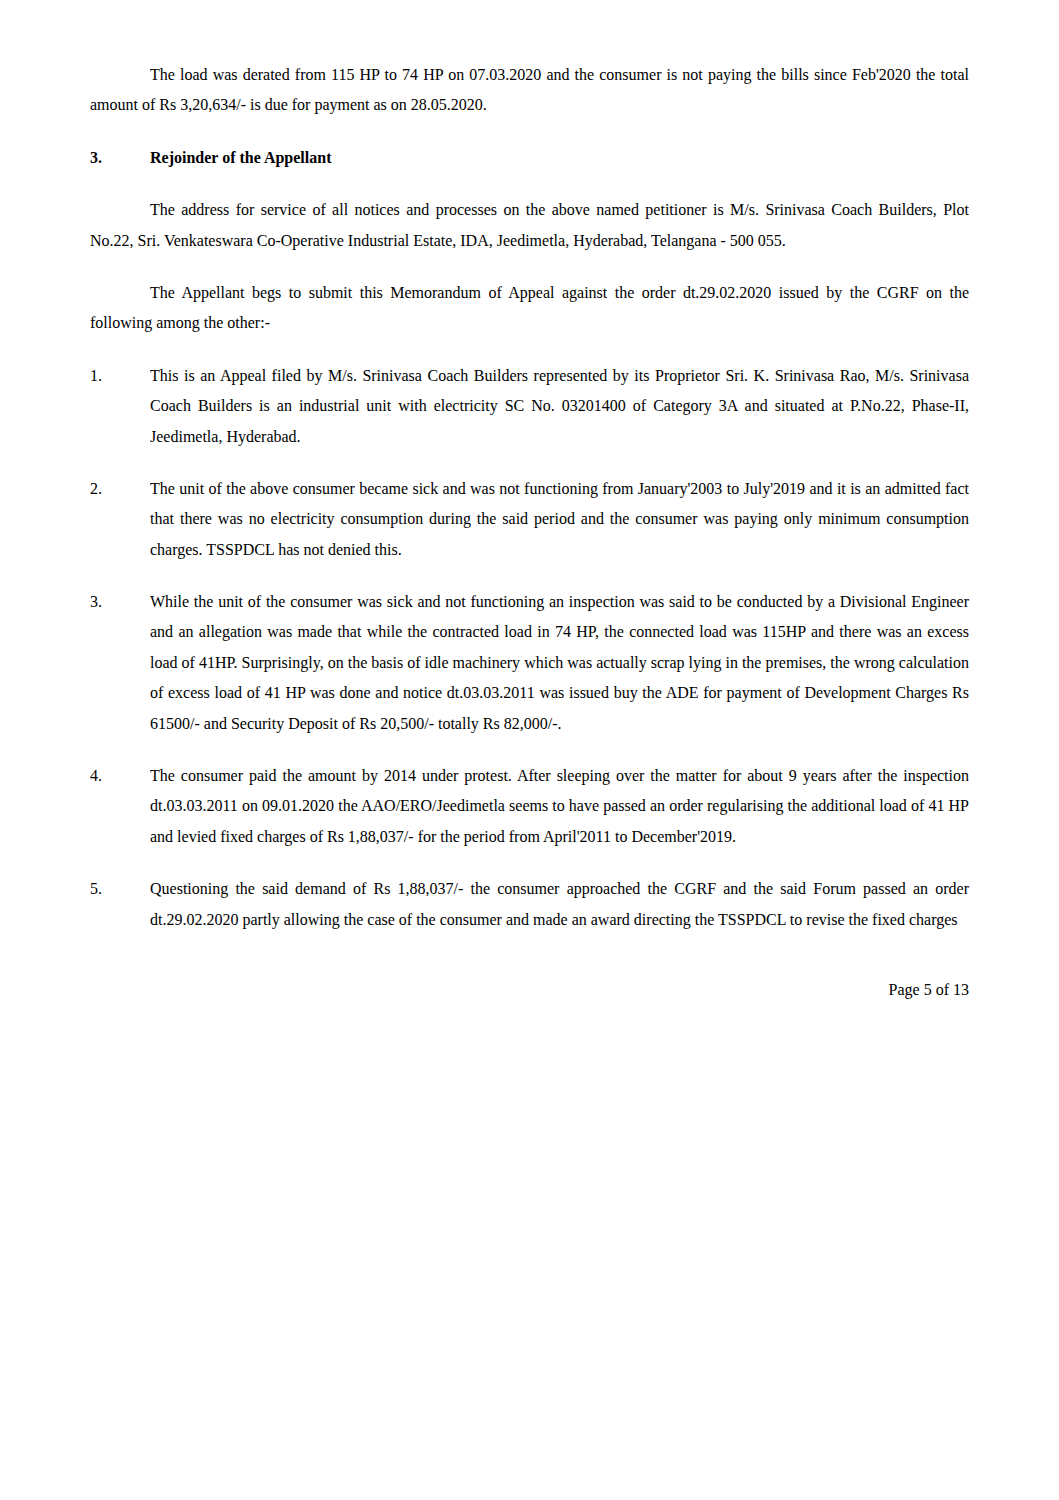The load was derated from 115 HP to 74 HP on 07.03.2020 and the consumer is not paying the bills since Feb'2020 the total amount of Rs 3,20,634/- is due for payment as on 28.05.2020.
3. Rejoinder of the Appellant
The address for service of all notices and processes on the above named petitioner is M/s. Srinivasa Coach Builders, Plot No.22, Sri. Venkateswara Co-Operative Industrial Estate, IDA, Jeedimetla, Hyderabad, Telangana - 500 055.
The Appellant begs to submit this Memorandum of Appeal against the order dt.29.02.2020 issued by the CGRF on the following among the other:-
1. This is an Appeal filed by M/s. Srinivasa Coach Builders represented by its Proprietor Sri. K. Srinivasa Rao, M/s. Srinivasa Coach Builders is an industrial unit with electricity SC No. 03201400 of Category 3A and situated at P.No.22, Phase-II, Jeedimetla, Hyderabad.
2. The unit of the above consumer became sick and was not functioning from January'2003 to July'2019 and it is an admitted fact that there was no electricity consumption during the said period and the consumer was paying only minimum consumption charges. TSSPDCL has not denied this.
3. While the unit of the consumer was sick and not functioning an inspection was said to be conducted by a Divisional Engineer and an allegation was made that while the contracted load in 74 HP, the connected load was 115HP and there was an excess load of 41HP. Surprisingly, on the basis of idle machinery which was actually scrap lying in the premises, the wrong calculation of excess load of 41 HP was done and notice dt.03.03.2011 was issued buy the ADE for payment of Development Charges Rs 61500/- and Security Deposit of Rs 20,500/- totally Rs 82,000/-.
4. The consumer paid the amount by 2014 under protest. After sleeping over the matter for about 9 years after the inspection dt.03.03.2011 on 09.01.2020 the AAO/ERO/Jeedimetla seems to have passed an order regularising the additional load of 41 HP and levied fixed charges of Rs 1,88,037/- for the period from April'2011 to December'2019.
5. Questioning the said demand of Rs 1,88,037/- the consumer approached the CGRF and the said Forum passed an order dt.29.02.2020 partly allowing the case of the consumer and made an award directing the TSSPDCL to revise the fixed charges
Page 5 of 13